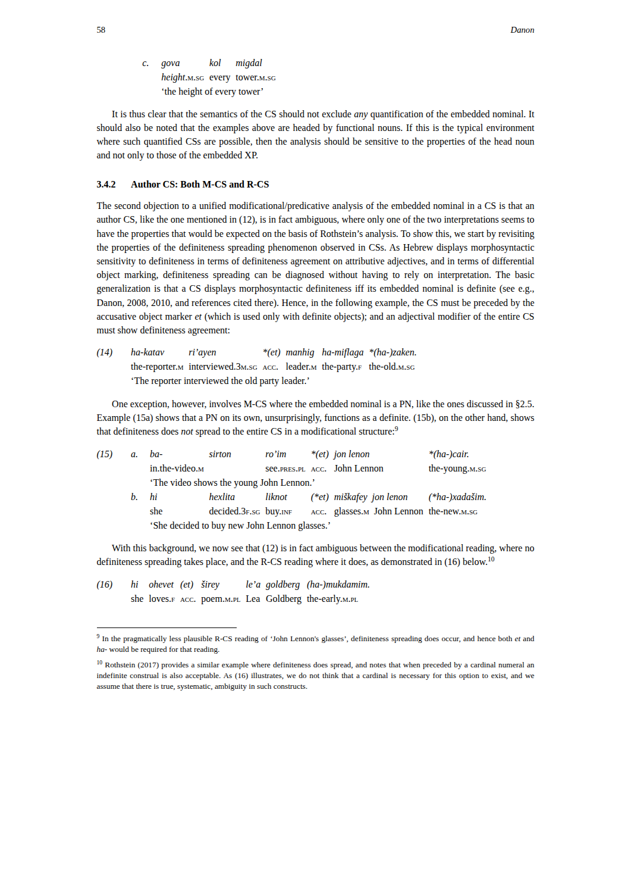58 Danon
| c. | gova | kol | migdal |
| | height . m.sg | every | tower. m.sg |
| | ‘the height of every tower’ |
It is thus clear that the semantics of the CS should not exclude any quantification of the embedded nominal. It should also be noted that the examples above are headed by functional nouns. If this is the typical environment where such quantified CSs are possible, then the analysis should be sensitive to the properties of the head noun and not only to those of the embedded XP.
3.4.2 Author CS: Both M-CS and R-CS
The second objection to a unified modificational/predicative analysis of the embedded nominal in a CS is that an author CS, like the one mentioned in (12), is in fact ambiguous, where only one of the two interpretations seems to have the properties that would be expected on the basis of Rothstein’s analysis. To show this, we start by revisiting the properties of the definiteness spreading phenomenon observed in CSs. As Hebrew displays morphosyntactic sensitivity to definiteness in terms of definiteness agreement on attributive adjectives, and in terms of differential object marking, definiteness spreading can be diagnosed without having to rely on interpretation. The basic generalization is that a CS displays morphosyntactic definiteness iff its embedded nominal is definite (see e.g., Danon, 2008, 2010, and references cited there). Hence, in the following example, the CS must be preceded by the accusative object marker et (which is used only with definite objects); and an adjectival modifier of the entire CS must show definiteness agreement:
| (14) | ha-katav | ri’ayen | *( et ) | manhig | ha-miflaga | *( ha- ) zaken. |
| | the-reporter. m | interviewed.3 m.sg | acc . | leader. m | the-party. f | the-old. m.sg |
| | ‘The reporter interviewed the old party leader.’ |
One exception, however, involves M-CS where the embedded nominal is a PN, like the ones discussed in §2.5. Example (15a) shows that a PN on its own, unsurprisingly, functions as a definite. (15b), on the other hand, shows that definiteness does not spread to the entire CS in a modificational structure:9
| (15) | a. | ba- | sirton | ro’im | *( et ) | jon lenon | *( ha- ) cair. |
| | | in.the-video. m | | see. pres.pl | acc . | John Lennon | the-young. m.sg |
| | | ‘The video shows the young John Lennon.’ |
| | b. | hi | hexlita | liknot | (* et ) | miškafey jon lenon | (* ha- ) xadašim. |
| | | she | decided.3 f.sg | buy. inf | acc . | glasses. m John Lennon | the-new. m.sg |
| | | ‘She decided to buy new John Lennon glasses.’ |
With this background, we now see that (12) is in fact ambiguous between the modificational reading, where no definiteness spreading takes place, and the R-CS reading where it does, as demonstrated in (16) below.10
| (16) | hi | ohevet | ( et ) | širey | le’a | goldberg | ( ha- ) mukdamim. |
| | she | loves. f | acc . | poem. m.pl | Lea | Goldberg | the-early. m.pl |
9 In the pragmatically less plausible R-CS reading of ‘John Lennon's glasses’, definiteness spreading does occur, and hence both et and ha- would be required for that reading.
10 Rothstein (2017) provides a similar example where definiteness does spread, and notes that when preceded by a cardinal numeral an indefinite construal is also acceptable. As (16) illustrates, we do not think that a cardinal is necessary for this option to exist, and we assume that there is true, systematic, ambiguity in such constructs.